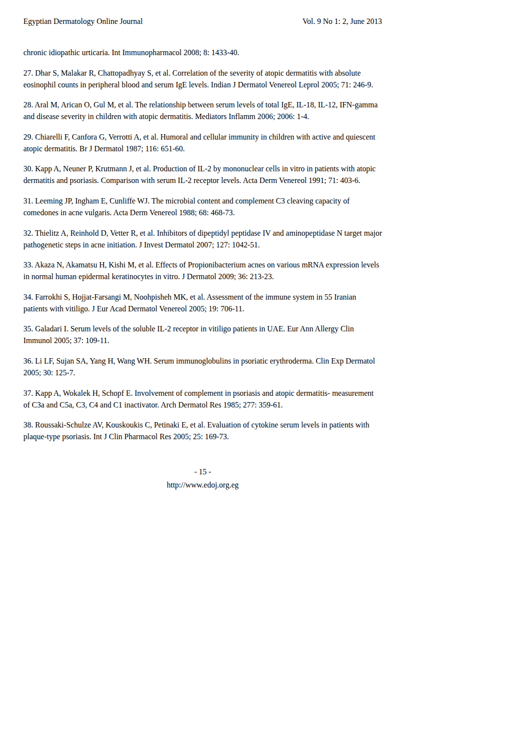Egyptian Dermatology Online Journal
Vol. 9 No 1: 2, June 2013
chronic idiopathic urticaria. Int Immunopharmacol 2008; 8: 1433-40.
27. Dhar S, Malakar R, Chattopadhyay S, et al. Correlation of the severity of atopic dermatitis with absolute eosinophil counts in peripheral blood and serum IgE levels. Indian J Dermatol Venereol Leprol 2005; 71: 246-9.
28. Aral M, Arican O, Gul M, et al. The relationship between serum levels of total IgE, IL-18, IL-12, IFN-gamma and disease severity in children with atopic dermatitis. Mediators Inflamm 2006; 2006: 1-4.
29. Chiarelli F, Canfora G, Verrotti A, et al. Humoral and cellular immunity in children with active and quiescent atopic dermatitis. Br J Dermatol 1987; 116: 651-60.
30. Kapp A, Neuner P, Krutmann J, et al. Production of IL-2 by mononuclear cells in vitro in patients with atopic dermatitis and psoriasis. Comparison with serum IL-2 receptor levels. Acta Derm Venereol 1991; 71: 403-6.
31. Leeming JP, Ingham E, Cunliffe WJ. The microbial content and complement C3 cleaving capacity of comedones in acne vulgaris. Acta Derm Venereol 1988; 68: 468-73.
32. Thielitz A, Reinhold D, Vetter R, et al. Inhibitors of dipeptidyl peptidase IV and aminopeptidase N target major pathogenetic steps in acne initiation. J Invest Dermatol 2007; 127: 1042-51.
33. Akaza N, Akamatsu H, Kishi M, et al. Effects of Propionibacterium acnes on various mRNA expression levels in normal human epidermal keratinocytes in vitro. J Dermatol 2009; 36: 213-23.
34. Farrokhi S, Hojjat-Farsangi M, Noohpisheh MK, et al. Assessment of the immune system in 55 Iranian patients with vitiligo. J Eur Acad Dermatol Venereol 2005; 19: 706-11.
35. Galadari I. Serum levels of the soluble IL-2 receptor in vitiligo patients in UAE. Eur Ann Allergy Clin Immunol 2005; 37: 109-11.
36. Li LF, Sujan SA, Yang H, Wang WH. Serum immunoglobulins in psoriatic erythroderma. Clin Exp Dermatol 2005; 30: 125-7.
37. Kapp A, Wokalek H, Schopf E. Involvement of complement in psoriasis and atopic dermatitis- measurement of C3a and C5a, C3, C4 and C1 inactivator. Arch Dermatol Res 1985; 277: 359-61.
38. Roussaki-Schulze AV, Kouskoukis C, Petinaki E, et al. Evaluation of cytokine serum levels in patients with plaque-type psoriasis. Int J Clin Pharmacol Res 2005; 25: 169-73.
- 15 -
http://www.edoj.org.eg